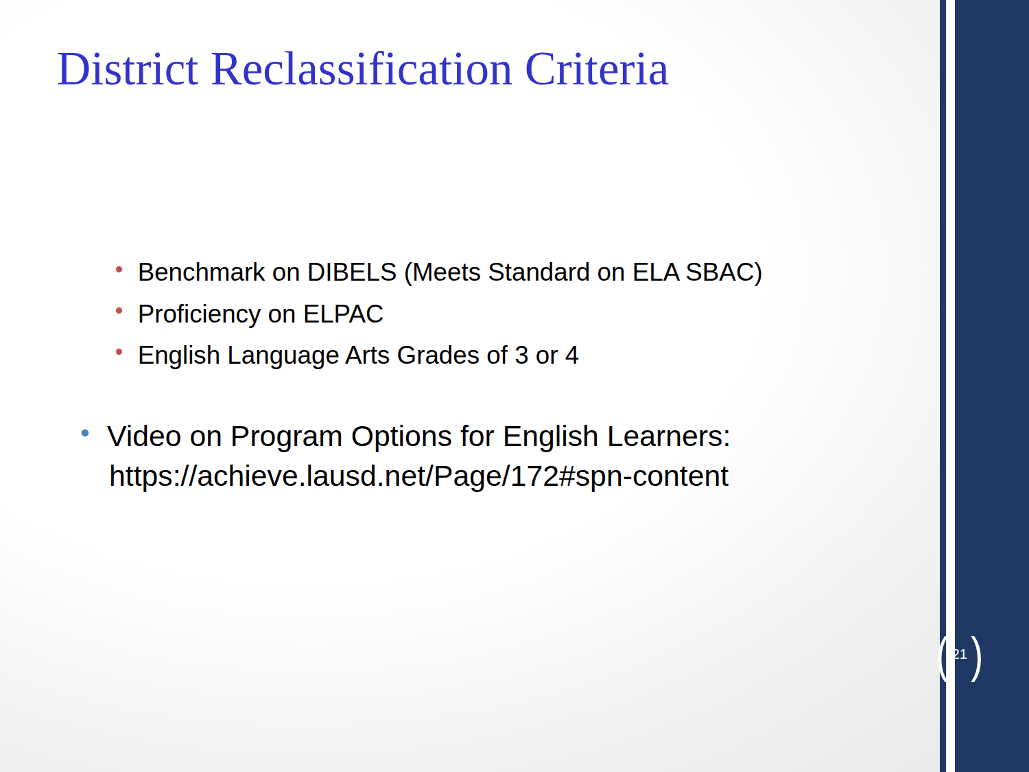District Reclassification Criteria
Benchmark on DIBELS (Meets Standard on ELA SBAC)
Proficiency on ELPAC
English Language Arts Grades of 3 or 4
Video on Program Options for English Learners: https://achieve.lausd.net/Page/172#spn-content
(21)